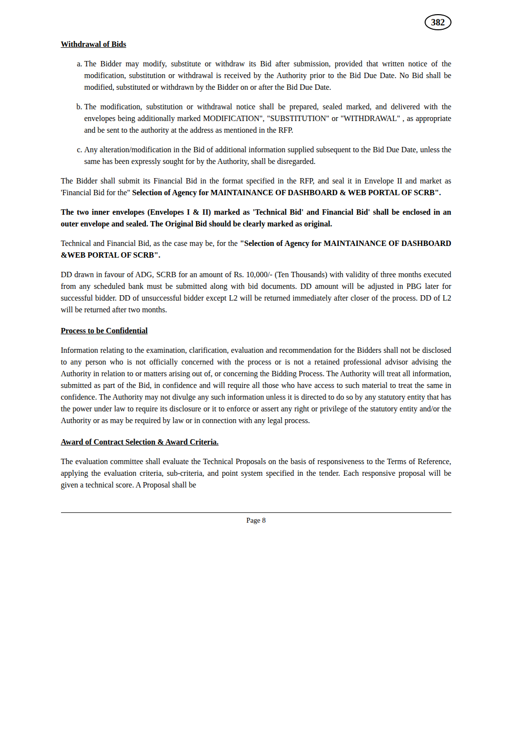382
Withdrawal of Bids
The Bidder may modify, substitute or withdraw its Bid after submission, provided that written notice of the modification, substitution or withdrawal is received by the Authority prior to the Bid Due Date. No Bid shall be modified, substituted or withdrawn by the Bidder on or after the Bid Due Date.
The modification, substitution or withdrawal notice shall be prepared, sealed marked, and delivered with the envelopes being additionally marked MODIFICATION", "SUBSTITUTION" or "WITHDRAWAL" , as appropriate and be sent to the authority at the address as mentioned in the RFP.
Any alteration/modification in the Bid of additional information supplied subsequent to the Bid Due Date, unless the same has been expressly sought for by the Authority, shall be disregarded.
The Bidder shall submit its Financial Bid in the format specified in the RFP, and seal it in Envelope II and market as 'Financial Bid for the" Selection of Agency for MAINTAINANCE OF DASHBOARD & WEB PORTAL OF SCRB".
The two inner envelopes (Envelopes I & II) marked as 'Technical Bid' and Financial Bid' shall be enclosed in an outer envelope and sealed. The Original Bid should be clearly marked as original.
Technical and Financial Bid, as the case may be, for the "Selection of Agency for MAINTAINANCE OF DASHBOARD &WEB PORTAL OF SCRB".
DD drawn in favour of ADG, SCRB for an amount of Rs. 10,000/- (Ten Thousands) with validity of three months executed from any scheduled bank must be submitted along with bid documents. DD amount will be adjusted in PBG later for successful bidder. DD of unsuccessful bidder except L2 will be returned immediately after closer of the process. DD of L2 will be returned after two months.
Process to be Confidential
Information relating to the examination, clarification, evaluation and recommendation for the Bidders shall not be disclosed to any person who is not officially concerned with the process or is not a retained professional advisor advising the Authority in relation to or matters arising out of, or concerning the Bidding Process. The Authority will treat all information, submitted as part of the Bid, in confidence and will require all those who have access to such material to treat the same in confidence. The Authority may not divulge any such information unless it is directed to do so by any statutory entity that has the power under law to require its disclosure or it to enforce or assert any right or privilege of the statutory entity and/or the Authority or as may be required by law or in connection with any legal process.
Award of Contract Selection & Award Criteria.
The evaluation committee shall evaluate the Technical Proposals on the basis of responsiveness to the Terms of Reference, applying the evaluation criteria, sub-criteria, and point system specified in the tender. Each responsive proposal will be given a technical score. A Proposal shall be
Page 8